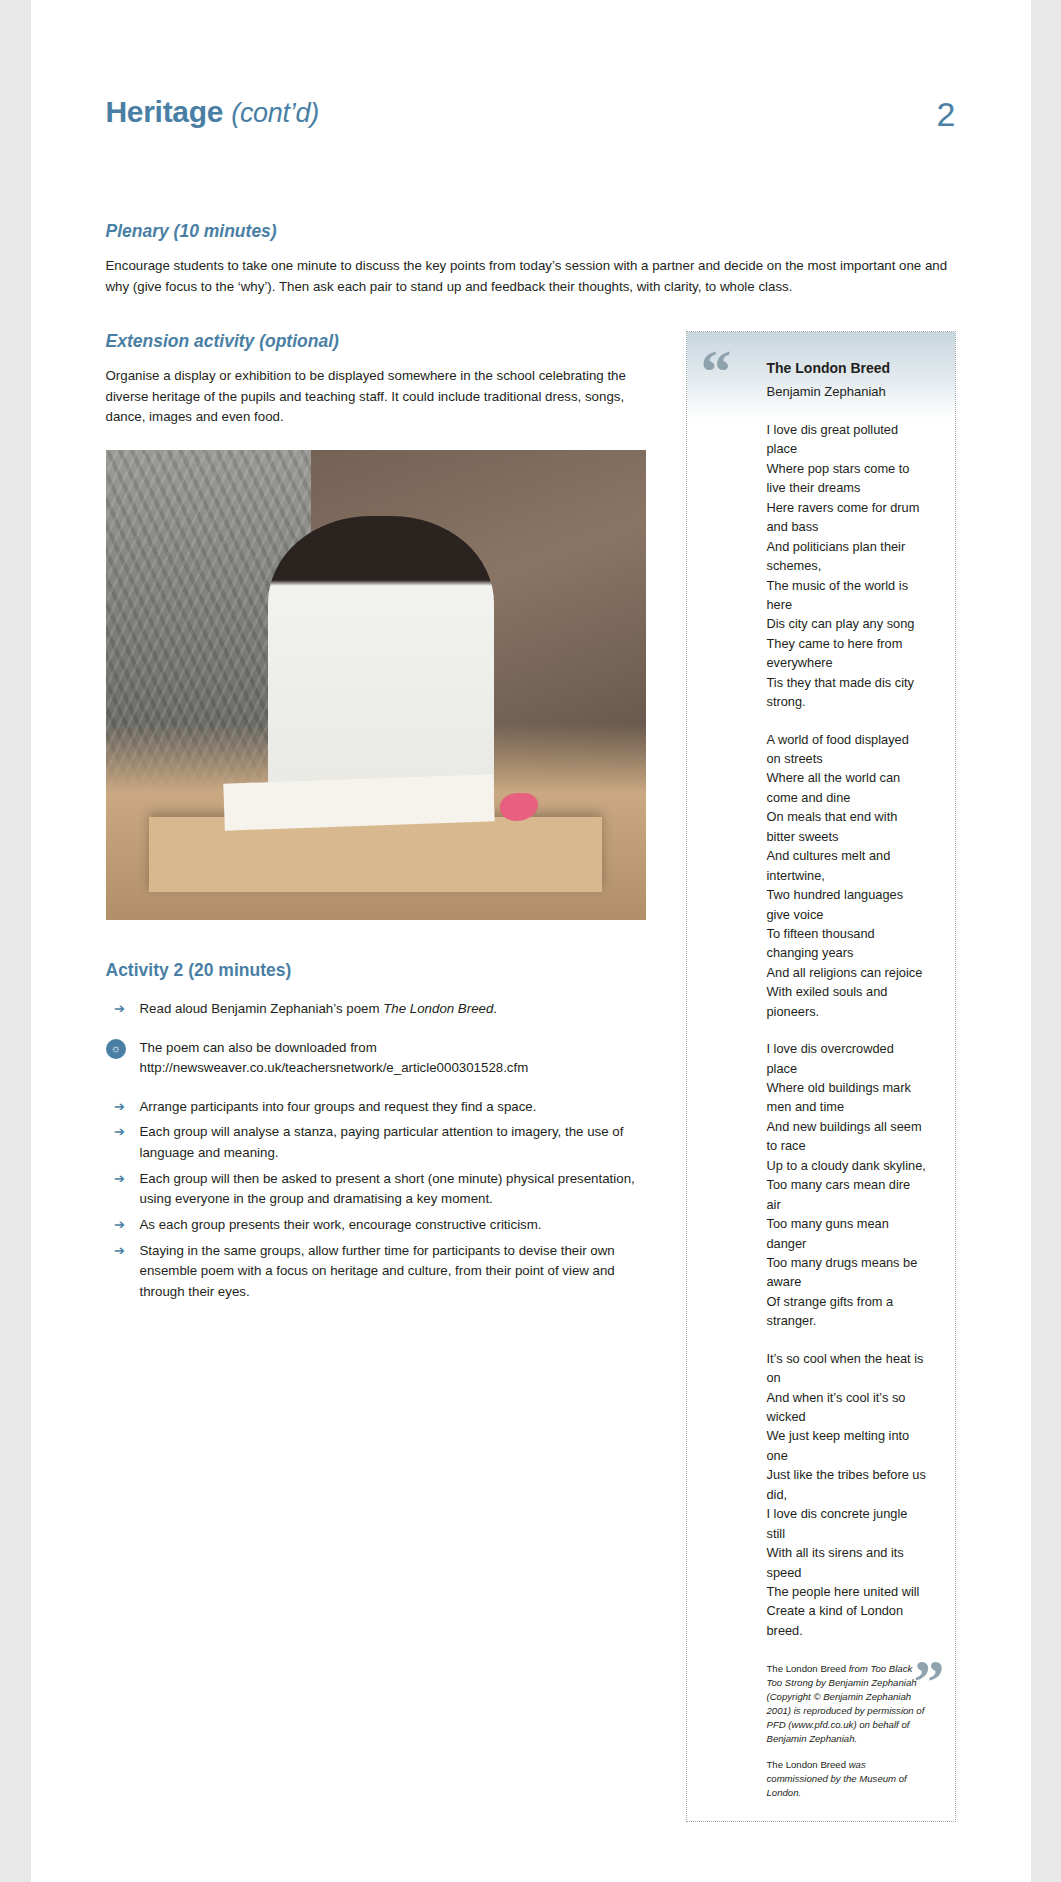Heritage (cont’d)
2
Plenary (10 minutes)
Encourage students to take one minute to discuss the key points from today’s session with a partner and decide on the most important one and why (give focus to the ‘why’). Then ask each pair to stand up and feedback their thoughts, with clarity, to whole class.
Extension activity (optional)
Organise a display or exhibition to be displayed somewhere in the school celebrating the diverse heritage of the pupils and teaching staff. It could include traditional dress, songs, dance, images and even food.
Activity 2 (20 minutes)
➔Read aloud Benjamin Zephaniah’s poem The London Breed.
☼ The poem can also be downloaded from
http://newsweaver.co.uk/teachersnetwork/e_article000301528.cfm
➔Arrange participants into four groups and request they find a space.
➔Each group will analyse a stanza, paying particular attention to imagery, the use of language and meaning.
➔Each group will then be asked to present a short (one minute) physical presentation, using everyone in the group and dramatising a key moment.
➔As each group presents their work, encourage constructive criticism.
➔Staying in the same groups, allow further time for participants to devise their own ensemble poem with a focus on heritage and culture, from their point of view and through their eyes.
“
The London Breed
Benjamin Zephaniah
I love dis great polluted place
Where pop stars come to live their dreams
Here ravers come for drum and bass
And politicians plan their schemes,
The music of the world is here
Dis city can play any song
They came to here from everywhere
Tis they that made dis city strong.
A world of food displayed on streets
Where all the world can come and dine
On meals that end with bitter sweets
And cultures melt and intertwine,
Two hundred languages give voice
To fifteen thousand changing years
And all religions can rejoice
With exiled souls and pioneers.
I love dis overcrowded place
Where old buildings mark men and time
And new buildings all seem to race
Up to a cloudy dank skyline,
Too many cars mean dire air
Too many guns mean danger
Too many drugs means be aware
Of strange gifts from a stranger.
It’s so cool when the heat is on
And when it’s cool it’s so wicked
We just keep melting into one
Just like the tribes before us did,
I love dis concrete jungle still
With all its sirens and its speed
The people here united will
Create a kind of London breed.
”
The London Breed from Too Black Too Strong by Benjamin Zephaniah (Copyright © Benjamin Zephaniah 2001) is reproduced by permission of PFD (www.pfd.co.uk) on behalf of Benjamin Zephaniah.
The London Breed was commissioned by the Museum of London.